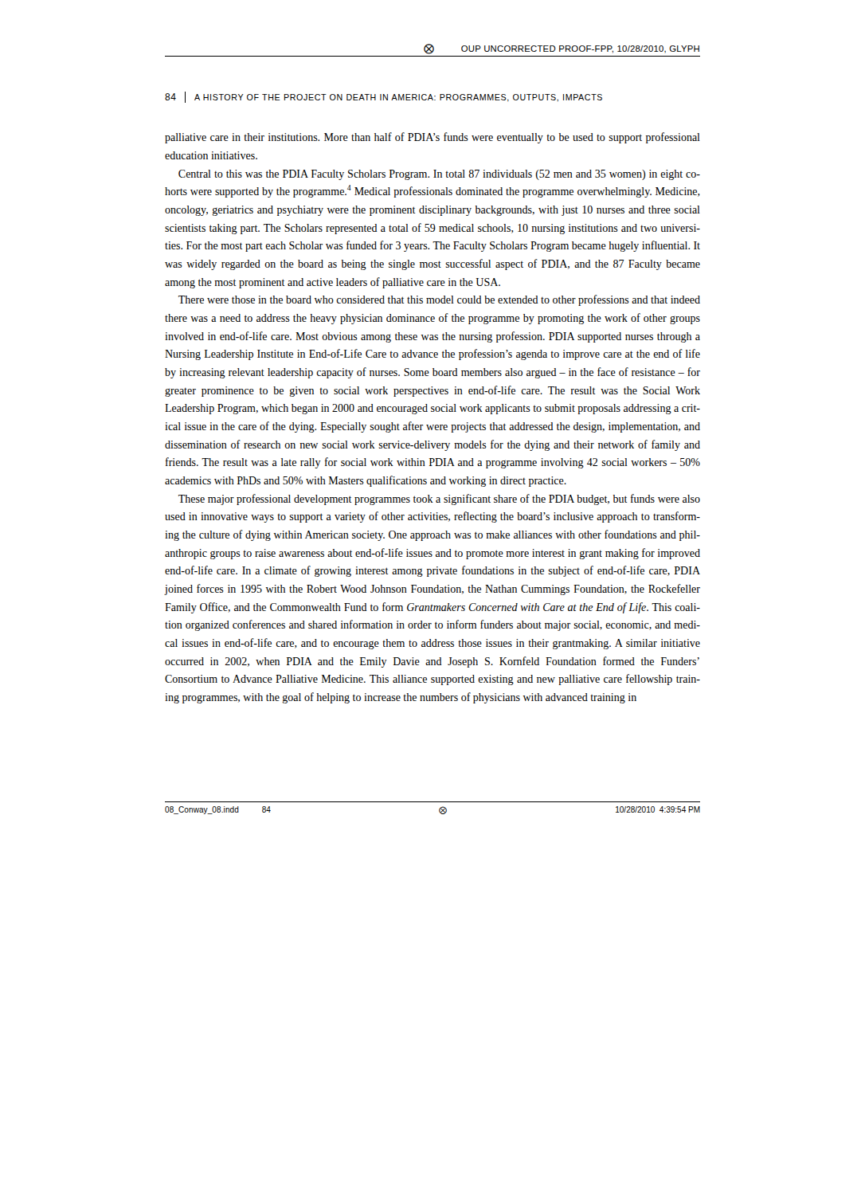⨂OUP UNCORRECTED PROOF-FPP, 10/28/2010, GLYPH
84 A History of the Project on Death in America: Programmes, Outputs, Impacts
palliative care in their institutions. More than half of PDIA’s funds were eventually to be used to support professional education initiatives.
Central to this was the PDIA Faculty Scholars Program. In total 87 individuals (52 men and 35 women) in eight cohorts were supported by the programme.4 Medical professionals dominated the programme overwhelmingly. Medicine, oncology, geriatrics and psychiatry were the prominent disciplinary backgrounds, with just 10 nurses and three social scientists taking part. The Scholars represented a total of 59 medical schools, 10 nursing institutions and two universities. For the most part each Scholar was funded for 3 years. The Faculty Scholars Program became hugely influential. It was widely regarded on the board as being the single most successful aspect of PDIA, and the 87 Faculty became among the most prominent and active leaders of palliative care in the USA.
There were those in the board who considered that this model could be extended to other professions and that indeed there was a need to address the heavy physician dominance of the programme by promoting the work of other groups involved in end-of-life care. Most obvious among these was the nursing profession. PDIA supported nurses through a Nursing Leadership Institute in End-of-Life Care to advance the profession’s agenda to improve care at the end of life by increasing relevant leadership capacity of nurses. Some board members also argued – in the face of resistance – for greater prominence to be given to social work perspectives in end-of-life care. The result was the Social Work Leadership Program, which began in 2000 and encouraged social work applicants to submit proposals addressing a critical issue in the care of the dying. Especially sought after were projects that addressed the design, implementation, and dissemination of research on new social work service-delivery models for the dying and their network of family and friends. The result was a late rally for social work within PDIA and a programme involving 42 social workers – 50% academics with PhDs and 50% with Masters qualifications and working in direct practice.
These major professional development programmes took a significant share of the PDIA budget, but funds were also used in innovative ways to support a variety of other activities, reflecting the board’s inclusive approach to transforming the culture of dying within American society. One approach was to make alliances with other foundations and philanthropic groups to raise awareness about end-of-life issues and to promote more interest in grant making for improved end-of-life care. In a climate of growing interest among private foundations in the subject of end-of-life care, PDIA joined forces in 1995 with the Robert Wood Johnson Foundation, the Nathan Cummings Foundation, the Rockefeller Family Office, and the Commonwealth Fund to form Grantmakers Concerned with Care at the End of Life. This coalition organized conferences and shared information in order to inform funders about major social, economic, and medical issues in end-of-life care, and to encourage them to address those issues in their grantmaking. A similar initiative occurred in 2002, when PDIA and the Emily Davie and Joseph S. Kornfeld Foundation formed the Funders’ Consortium to Advance Palliative Medicine. This alliance supported existing and new palliative care fellowship training programmes, with the goal of helping to increase the numbers of physicians with advanced training in
08_Conway_08.indd84 ⨂ 10/28/2010 4:39:54 PM